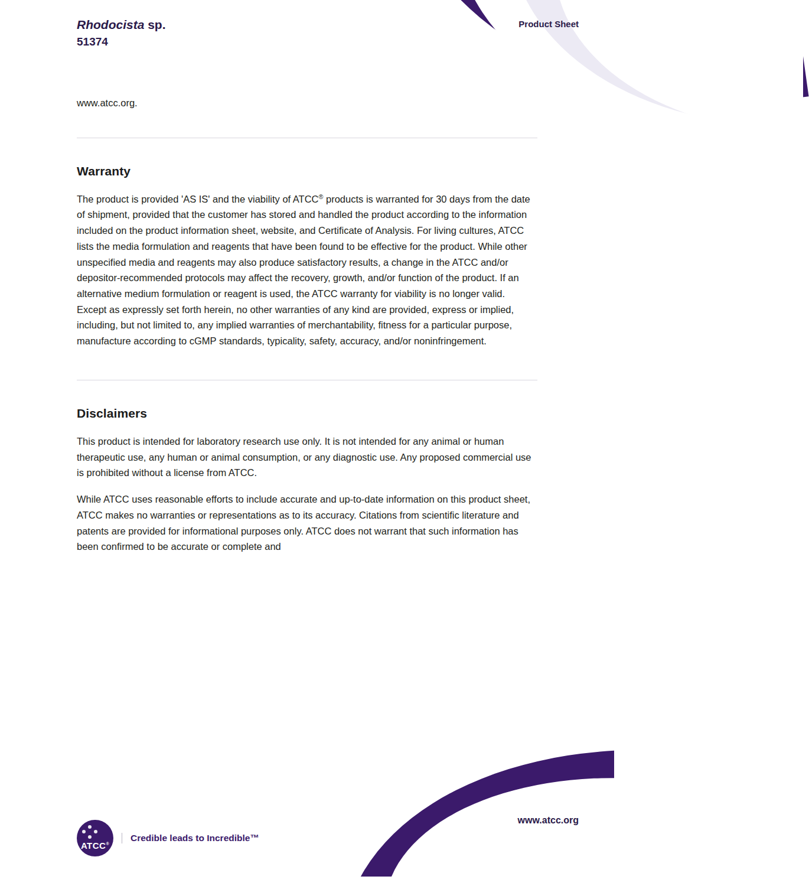Rhodocista sp. 51374
Product Sheet
www.atcc.org.
Warranty
The product is provided 'AS IS' and the viability of ATCC® products is warranted for 30 days from the date of shipment, provided that the customer has stored and handled the product according to the information included on the product information sheet, website, and Certificate of Analysis. For living cultures, ATCC lists the media formulation and reagents that have been found to be effective for the product. While other unspecified media and reagents may also produce satisfactory results, a change in the ATCC and/or depositor-recommended protocols may affect the recovery, growth, and/or function of the product. If an alternative medium formulation or reagent is used, the ATCC warranty for viability is no longer valid. Except as expressly set forth herein, no other warranties of any kind are provided, express or implied, including, but not limited to, any implied warranties of merchantability, fitness for a particular purpose, manufacture according to cGMP standards, typicality, safety, accuracy, and/or noninfringement.
Disclaimers
This product is intended for laboratory research use only. It is not intended for any animal or human therapeutic use, any human or animal consumption, or any diagnostic use. Any proposed commercial use is prohibited without a license from ATCC.
While ATCC uses reasonable efforts to include accurate and up-to-date information on this product sheet, ATCC makes no warranties or representations as to its accuracy. Citations from scientific literature and patents are provided for informational purposes only. ATCC does not warrant that such information has been confirmed to be accurate or complete and
ATCC®
Credible leads to Incredible™
www.atcc.org
Page 3 of 5